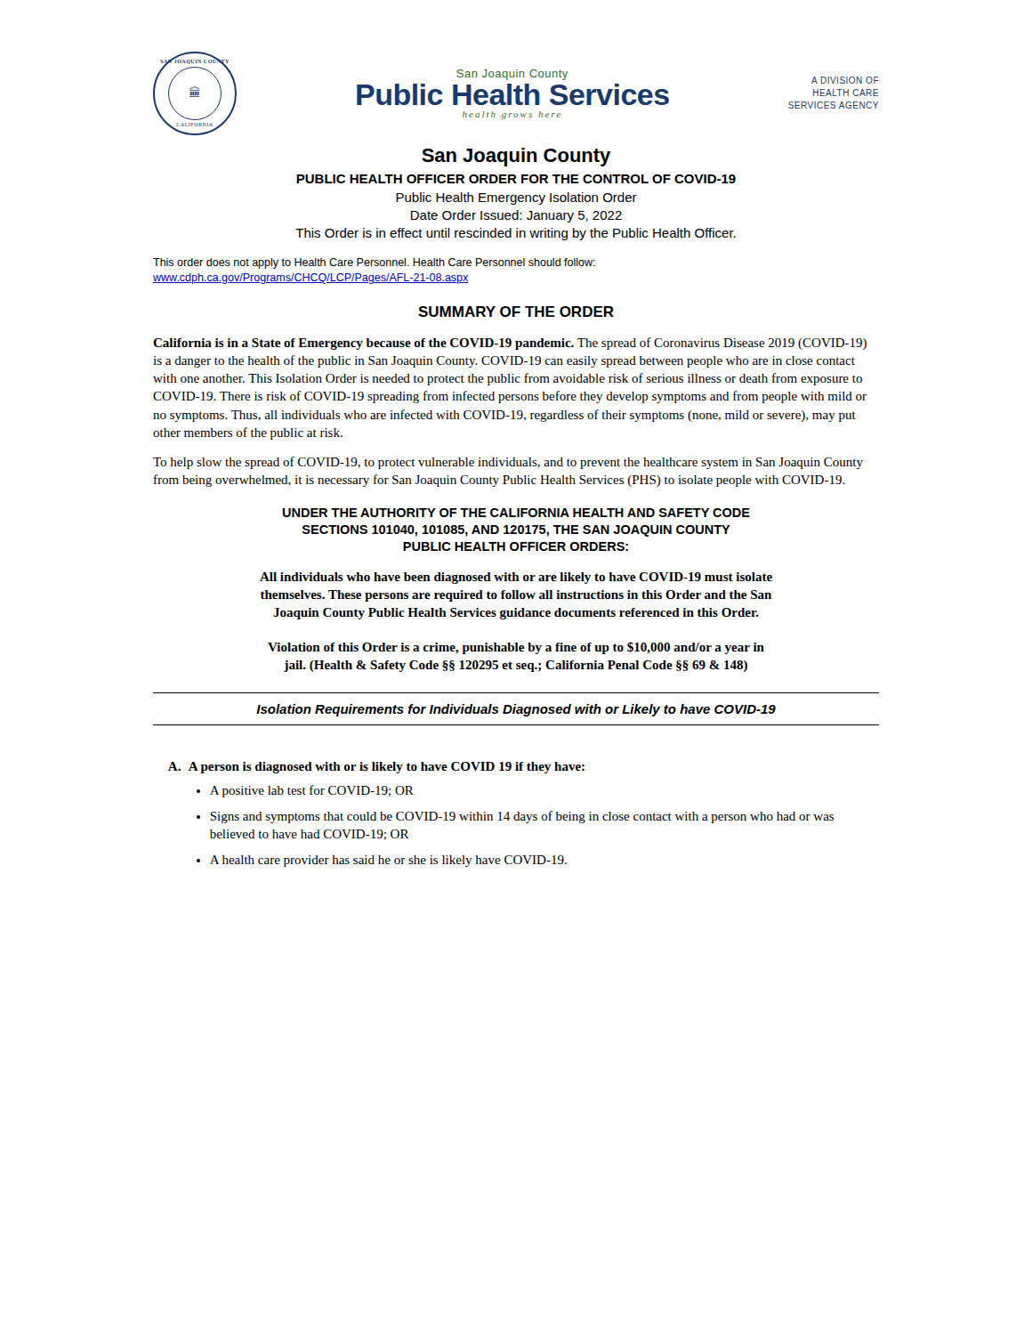SAN JOAQUIN COUNTY
🏛
CALIFORNIA
San Joaquin County
Public Health Services
health grows here
A DIVISION OF
HEALTH CARE
SERVICES AGENCY
San Joaquin County
PUBLIC HEALTH OFFICER ORDER FOR THE CONTROL OF COVID-19
Public Health Emergency Isolation Order
Date Order Issued: January 5, 2022
This Order is in effect until rescinded in writing by the Public Health Officer.
This order does not apply to Health Care Personnel. Health Care Personnel should follow:
www.cdph.ca.gov/Programs/CHCQ/LCP/Pages/AFL-21-08.aspx
SUMMARY OF THE ORDER
California is in a State of Emergency because of the COVID-19 pandemic. The spread of Coronavirus Disease 2019 (COVID-19) is a danger to the health of the public in San Joaquin County. COVID-19 can easily spread between people who are in close contact with one another. This Isolation Order is needed to protect the public from avoidable risk of serious illness or death from exposure to COVID-19. There is risk of COVID-19 spreading from infected persons before they develop symptoms and from people with mild or no symptoms. Thus, all individuals who are infected with COVID-19, regardless of their symptoms (none, mild or severe), may put other members of the public at risk.
To help slow the spread of COVID-19, to protect vulnerable individuals, and to prevent the healthcare system in San Joaquin County from being overwhelmed, it is necessary for San Joaquin County Public Health Services (PHS) to isolate people with COVID-19.
UNDER THE AUTHORITY OF THE CALIFORNIA HEALTH AND SAFETY CODE SECTIONS 101040, 101085, AND 120175, THE SAN JOAQUIN COUNTY PUBLIC HEALTH OFFICER ORDERS:
All individuals who have been diagnosed with or are likely to have COVID-19 must isolate themselves. These persons are required to follow all instructions in this Order and the San Joaquin County Public Health Services guidance documents referenced in this Order.
Violation of this Order is a crime, punishable by a fine of up to $10,000 and/or a year in jail. (Health & Safety Code §§ 120295 et seq.; California Penal Code §§ 69 & 148)
Isolation Requirements for Individuals Diagnosed with or Likely to have COVID-19
A person is diagnosed with or is likely to have COVID 19 if they have:
A positive lab test for COVID-19; OR
Signs and symptoms that could be COVID-19 within 14 days of being in close contact with a person who had or was believed to have had COVID-19; OR
A health care provider has said he or she is likely have COVID-19.